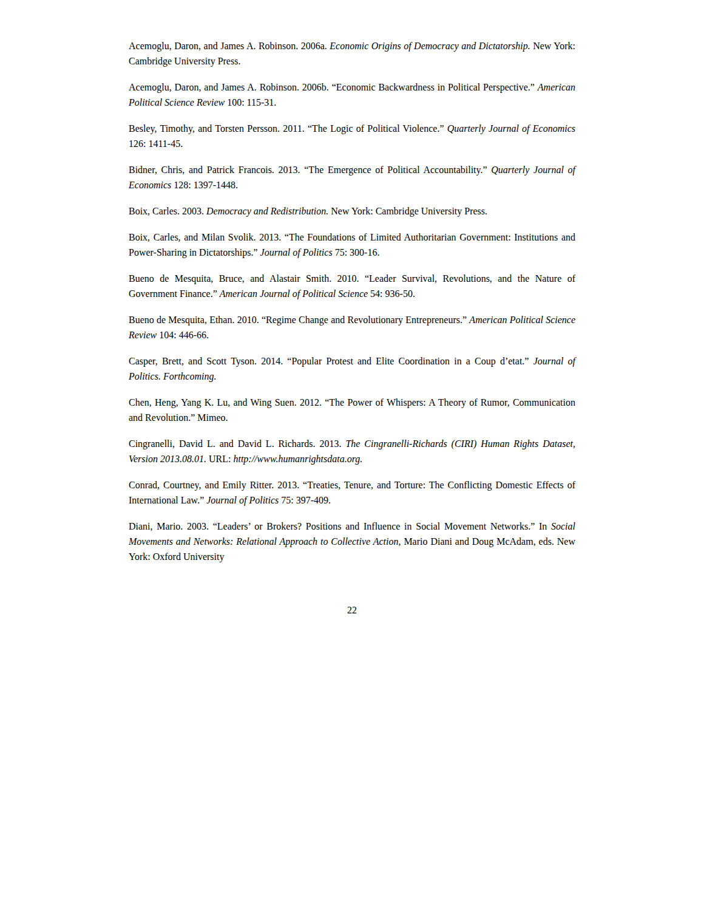Acemoglu, Daron, and James A. Robinson. 2006a. Economic Origins of Democracy and Dictatorship. New York: Cambridge University Press.
Acemoglu, Daron, and James A. Robinson. 2006b. “Economic Backwardness in Political Perspective.” American Political Science Review 100: 115-31.
Besley, Timothy, and Torsten Persson. 2011. “The Logic of Political Violence.” Quarterly Journal of Economics 126: 1411-45.
Bidner, Chris, and Patrick Francois. 2013. “The Emergence of Political Accountability.” Quarterly Journal of Economics 128: 1397-1448.
Boix, Carles. 2003. Democracy and Redistribution. New York: Cambridge University Press.
Boix, Carles, and Milan Svolik. 2013. “The Foundations of Limited Authoritarian Government: Institutions and Power-Sharing in Dictatorships.” Journal of Politics 75: 300-16.
Bueno de Mesquita, Bruce, and Alastair Smith. 2010. “Leader Survival, Revolutions, and the Nature of Government Finance.” American Journal of Political Science 54: 936-50.
Bueno de Mesquita, Ethan. 2010. “Regime Change and Revolutionary Entrepreneurs.” American Political Science Review 104: 446-66.
Casper, Brett, and Scott Tyson. 2014. “Popular Protest and Elite Coordination in a Coup d’etat.” Journal of Politics. Forthcoming.
Chen, Heng, Yang K. Lu, and Wing Suen. 2012. “The Power of Whispers: A Theory of Rumor, Communication and Revolution.” Mimeo.
Cingranelli, David L. and David L. Richards. 2013. The Cingranelli-Richards (CIRI) Human Rights Dataset, Version 2013.08.01. URL: http://www.humanrightsdata.org.
Conrad, Courtney, and Emily Ritter. 2013. “Treaties, Tenure, and Torture: The Conflicting Domestic Effects of International Law.” Journal of Politics 75: 397-409.
Diani, Mario. 2003. “Leaders’ or Brokers? Positions and Influence in Social Movement Networks.” In Social Movements and Networks: Relational Approach to Collective Action, Mario Diani and Doug McAdam, eds. New York: Oxford University
22